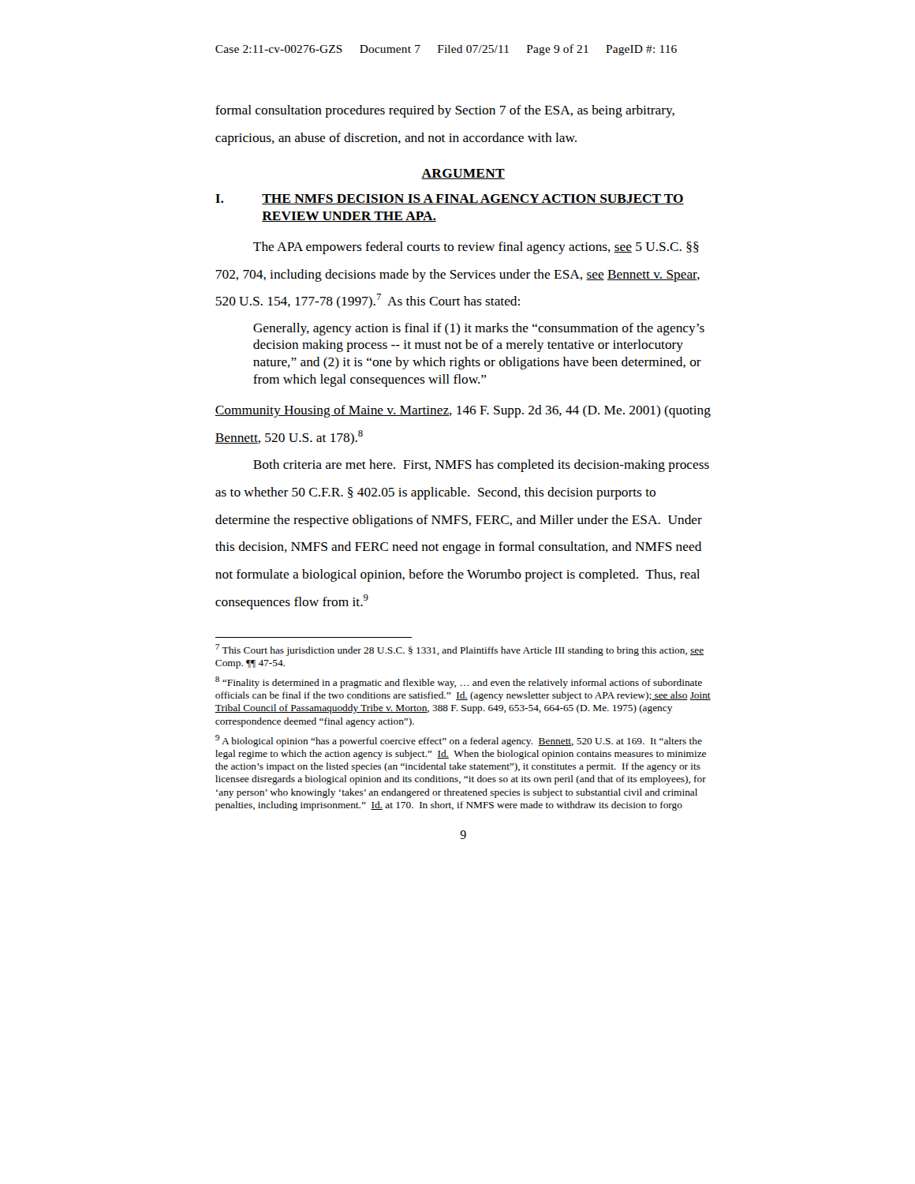Case 2:11-cv-00276-GZS Document 7 Filed 07/25/11 Page 9 of 21 PageID #: 116
formal consultation procedures required by Section 7 of the ESA, as being arbitrary, capricious, an abuse of discretion, and not in accordance with law.
ARGUMENT
I.
THE NMFS DECISION IS A FINAL AGENCY ACTION SUBJECT TO REVIEW UNDER THE APA.
The APA empowers federal courts to review final agency actions, see 5 U.S.C. §§ 702, 704, including decisions made by the Services under the ESA, see Bennett v. Spear, 520 U.S. 154, 177-78 (1997).7 As this Court has stated:
Generally, agency action is final if (1) it marks the “consummation of the agency’s decision making process -- it must not be of a merely tentative or interlocutory nature,” and (2) it is “one by which rights or obligations have been determined, or from which legal consequences will flow.”
Community Housing of Maine v. Martinez, 146 F. Supp. 2d 36, 44 (D. Me. 2001) (quoting Bennett, 520 U.S. at 178).8
Both criteria are met here. First, NMFS has completed its decision-making process as to whether 50 C.F.R. § 402.05 is applicable. Second, this decision purports to determine the respective obligations of NMFS, FERC, and Miller under the ESA. Under this decision, NMFS and FERC need not engage in formal consultation, and NMFS need not formulate a biological opinion, before the Worumbo project is completed. Thus, real consequences flow from it.9
7 This Court has jurisdiction under 28 U.S.C. § 1331, and Plaintiffs have Article III standing to bring this action, see Comp. ¶¶ 47-54.
8 “Finality is determined in a pragmatic and flexible way, … and even the relatively informal actions of subordinate officials can be final if the two conditions are satisfied.” Id. (agency newsletter subject to APA review); see also Joint Tribal Council of Passamaquoddy Tribe v. Morton, 388 F. Supp. 649, 653-54, 664-65 (D. Me. 1975) (agency correspondence deemed “final agency action”).
9 A biological opinion “has a powerful coercive effect” on a federal agency. Bennett, 520 U.S. at 169. It “alters the legal regime to which the action agency is subject.” Id. When the biological opinion contains measures to minimize the action’s impact on the listed species (an “incidental take statement”), it constitutes a permit. If the agency or its licensee disregards a biological opinion and its conditions, “it does so at its own peril (and that of its employees), for ‘any person’ who knowingly ‘takes’ an endangered or threatened species is subject to substantial civil and criminal penalties, including imprisonment.” Id. at 170. In short, if NMFS were made to withdraw its decision to forgo
9